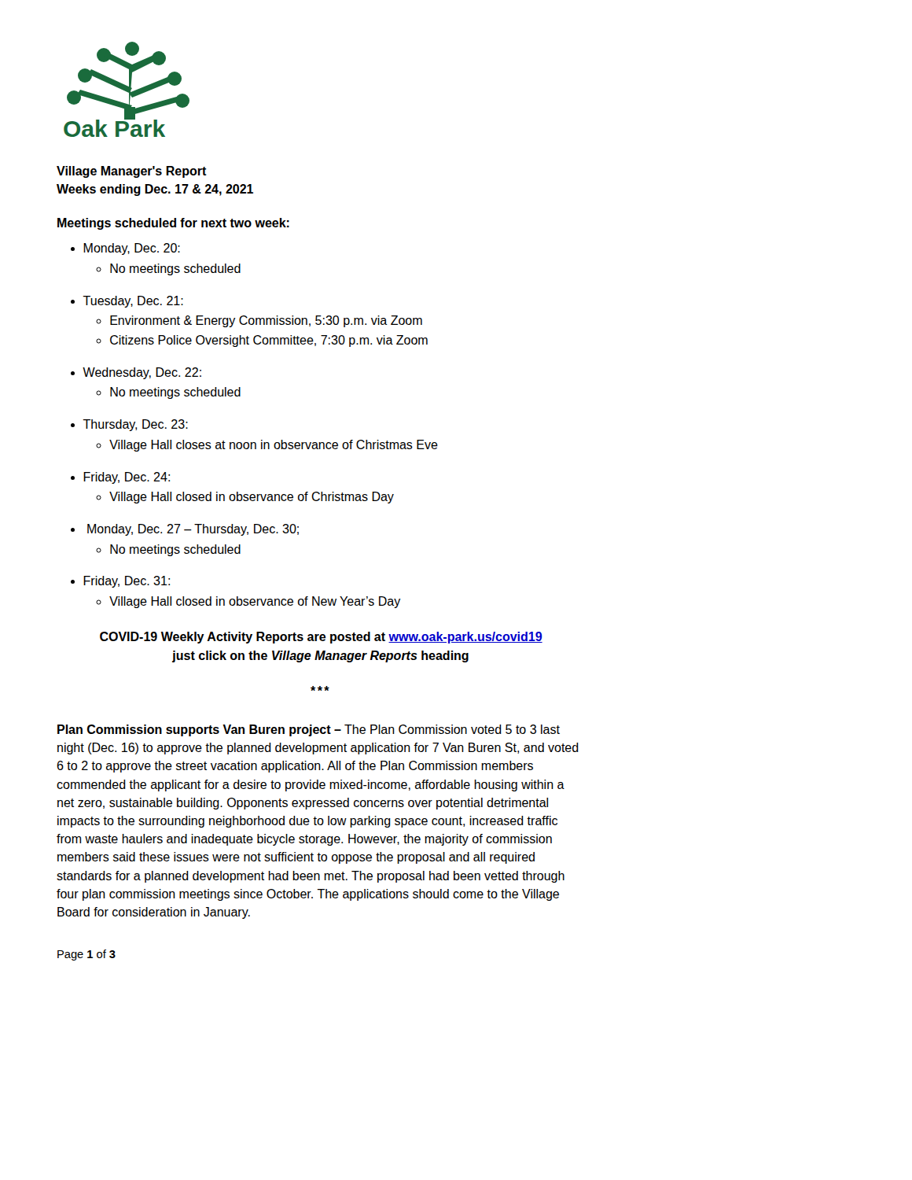Oak Park
Village Manager's Report
Weeks ending Dec. 17 & 24, 2021
Meetings scheduled for next two week:
Monday, Dec. 20:
No meetings scheduled
Tuesday, Dec. 21:
Environment & Energy Commission, 5:30 p.m. via Zoom
Citizens Police Oversight Committee, 7:30 p.m. via Zoom
Wednesday, Dec. 22:
No meetings scheduled
Thursday, Dec. 23:
Village Hall closes at noon in observance of Christmas Eve
Friday, Dec. 24:
Village Hall closed in observance of Christmas Day
Monday, Dec. 27 – Thursday, Dec. 30;
No meetings scheduled
Friday, Dec. 31:
Village Hall closed in observance of New Year’s Day
COVID-19 Weekly Activity Reports are posted at www.oak-park.us/covid19
just click on the Village Manager Reports heading
***
Plan Commission supports Van Buren project – The Plan Commission voted 5 to 3 last night (Dec. 16) to approve the planned development application for 7 Van Buren St, and voted 6 to 2 to approve the street vacation application. All of the Plan Commission members commended the applicant for a desire to provide mixed-income, affordable housing within a net zero, sustainable building. Opponents expressed concerns over potential detrimental impacts to the surrounding neighborhood due to low parking space count, increased traffic from waste haulers and inadequate bicycle storage. However, the majority of commission members said these issues were not sufficient to oppose the proposal and all required standards for a planned development had been met. The proposal had been vetted through four plan commission meetings since October. The applications should come to the Village Board for consideration in January.
Page 1 of 3